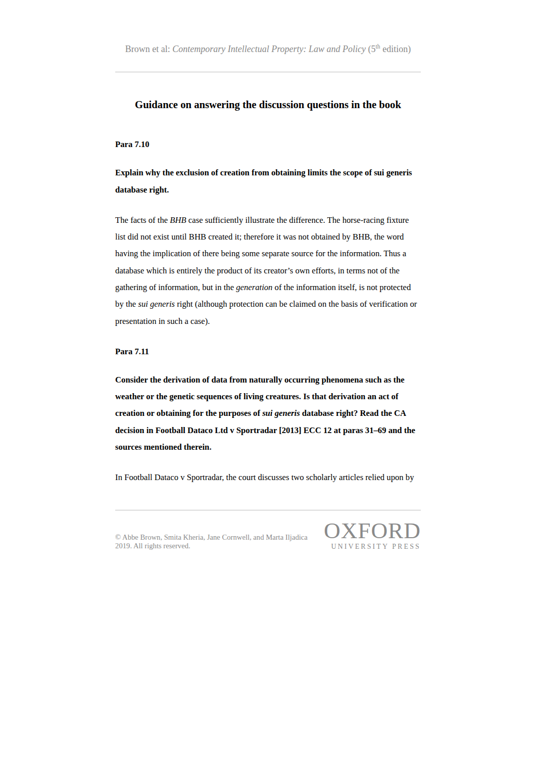Brown et al: Contemporary Intellectual Property: Law and Policy (5th edition)
Guidance on answering the discussion questions in the book
Para 7.10
Explain why the exclusion of creation from obtaining limits the scope of sui generis database right.
The facts of the BHB case sufficiently illustrate the difference. The horse-racing fixture list did not exist until BHB created it; therefore it was not obtained by BHB, the word having the implication of there being some separate source for the information. Thus a database which is entirely the product of its creator’s own efforts, in terms not of the gathering of information, but in the generation of the information itself, is not protected by the sui generis right (although protection can be claimed on the basis of verification or presentation in such a case).
Para 7.11
Consider the derivation of data from naturally occurring phenomena such as the weather or the genetic sequences of living creatures. Is that derivation an act of creation or obtaining for the purposes of sui generis database right? Read the CA decision in Football Dataco Ltd v Sportradar [2013] ECC 12 at paras 31–69 and the sources mentioned therein.
In Football Dataco v Sportradar, the court discusses two scholarly articles relied upon by
© Abbe Brown, Smita Kheria, Jane Cornwell, and Marta Iljadica 2019. All rights reserved.
OXFORD UNIVERSITY PRESS